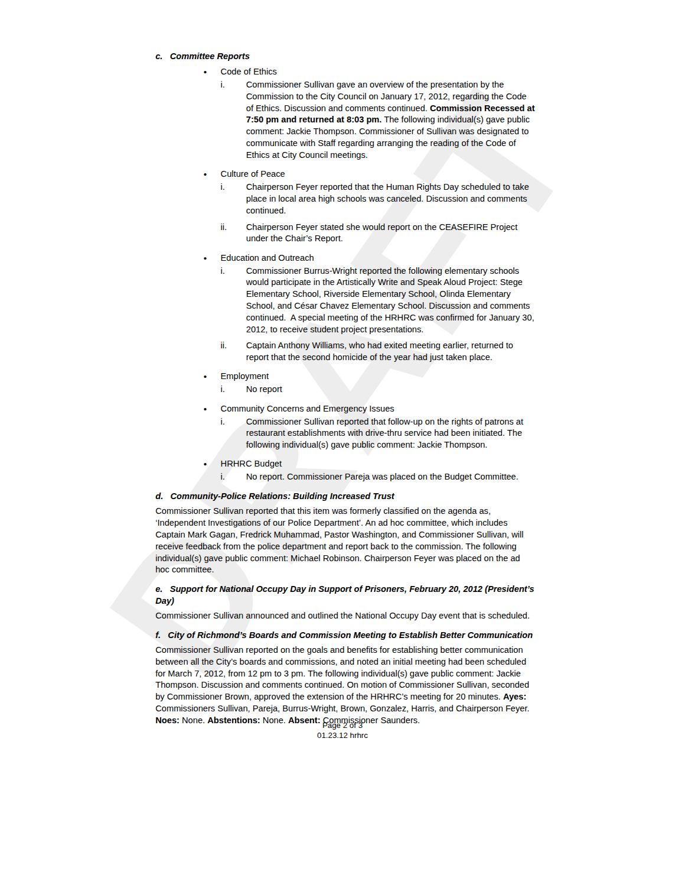DRAFT
c. Committee Reports
Code of Ethics
Commissioner Sullivan gave an overview of the presentation by the Commission to the City Council on January 17, 2012, regarding the Code of Ethics. Discussion and comments continued. Commission Recessed at 7:50 pm and returned at 8:03 pm. The following individual(s) gave public comment: Jackie Thompson. Commissioner of Sullivan was designated to communicate with Staff regarding arranging the reading of the Code of Ethics at City Council meetings.
Culture of Peace
Chairperson Feyer reported that the Human Rights Day scheduled to take place in local area high schools was canceled. Discussion and comments continued.
Chairperson Feyer stated she would report on the CEASEFIRE Project under the Chair’s Report.
Education and Outreach
Commissioner Burrus-Wright reported the following elementary schools would participate in the Artistically Write and Speak Aloud Project: Stege Elementary School, Riverside Elementary School, Olinda Elementary School, and César Chavez Elementary School. Discussion and comments continued. A special meeting of the HRHRC was confirmed for January 30, 2012, to receive student project presentations.
Captain Anthony Williams, who had exited meeting earlier, returned to report that the second homicide of the year had just taken place.
Employment
No report
Community Concerns and Emergency Issues
Commissioner Sullivan reported that follow-up on the rights of patrons at restaurant establishments with drive-thru service had been initiated. The following individual(s) gave public comment: Jackie Thompson.
HRHRC Budget
No report. Commissioner Pareja was placed on the Budget Committee.
d. Community-Police Relations: Building Increased Trust
Commissioner Sullivan reported that this item was formerly classified on the agenda as, ‘Independent Investigations of our Police Department’. An ad hoc committee, which includes Captain Mark Gagan, Fredrick Muhammad, Pastor Washington, and Commissioner Sullivan, will receive feedback from the police department and report back to the commission. The following individual(s) gave public comment: Michael Robinson. Chairperson Feyer was placed on the ad hoc committee.
e. Support for National Occupy Day in Support of Prisoners, February 20, 2012 (President’s Day)
Commissioner Sullivan announced and outlined the National Occupy Day event that is scheduled.
f. City of Richmond’s Boards and Commission Meeting to Establish Better Communication
Commissioner Sullivan reported on the goals and benefits for establishing better communication between all the City’s boards and commissions, and noted an initial meeting had been scheduled for March 7, 2012, from 12 pm to 3 pm. The following individual(s) gave public comment: Jackie Thompson. Discussion and comments continued. On motion of Commissioner Sullivan, seconded by Commissioner Brown, approved the extension of the HRHRC’s meeting for 20 minutes. Ayes: Commissioners Sullivan, Pareja, Burrus-Wright, Brown, Gonzalez, Harris, and Chairperson Feyer. Noes: None. Abstentions: None. Absent: Commissioner Saunders.
Page 2 of 3
01.23.12 hrhrc